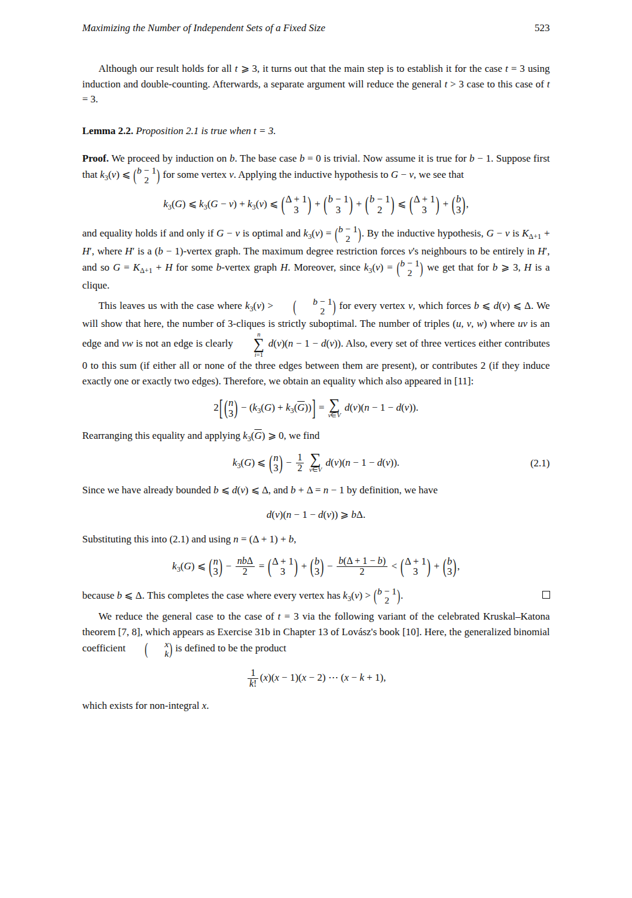Maximizing the Number of Independent Sets of a Fixed Size 523
Although our result holds for all t ⩾ 3, it turns out that the main step is to establish it for the case t = 3 using induction and double-counting. Afterwards, a separate argument will reduce the general t > 3 case to this case of t = 3.
Lemma 2.2. Proposition 2.1 is true when t = 3.
Proof. We proceed by induction on b. The base case b = 0 is trivial. Now assume it is true for b − 1. Suppose first that k3(v) ⩽ b − 12 for some vertex v. Applying the inductive hypothesis to G − v, we see that
k3(G) ⩽ k3(G − v) + k3(v) ⩽ Δ + 13 + b − 13 + b − 12 ⩽ Δ + 13 + b 3,
and equality holds if and only if G − v is optimal and k3(v) = b − 12. By the inductive hypothesis, G − v is KΔ+1 + H′, where H′ is a (b − 1)-vertex graph. The maximum degree restriction forces v's neighbours to be entirely in H′, and so G = KΔ+1 + H for some b-vertex graph H. Moreover, since k3(v) = b − 12 we get that for b ⩾ 3, H is a clique.
This leaves us with the case where k3(v) > b − 12 for every vertex v, which forces b ⩽ d(v) ⩽ Δ. We will show that here, the number of 3-cliques is strictly suboptimal. The number of triples (u, v, w) where uv is an edge and vw is not an edge is clearly n∑i=1 d(v)(n − 1 − d(v)). Also, every set of three vertices either contributes 0 to this sum (if either all or none of the three edges between them are present), or contributes 2 (if they induce exactly one or exactly two edges). Therefore, we obtain an equality which also appeared in [11]:
2[n 3 − (k3(G) + k3(G))] = ∑v∈V d(v)(n − 1 − d(v)).
Rearranging this equality and applying k3(G) ⩾ 0, we find
k3(G) ⩽ n 3 − 12 ∑v∈V d(v)(n − 1 − d(v)). (2.1)
Since we have already bounded b ⩽ d(v) ⩽ Δ, and b + Δ = n − 1 by definition, we have
d(v)(n − 1 − d(v)) ⩾ bΔ.
Substituting this into (2.1) and using n = (Δ + 1) + b,
k3(G) ⩽ n 3 − nbΔ 2 = Δ + 13 + b 3 − b(Δ + 1 − b) 2 < Δ + 13 + b 3,
because b ⩽ Δ. This completes the case where every vertex has k3(v) > b − 12.
We reduce the general case to the case of t = 3 via the following variant of the celebrated Kruskal–Katona theorem [7, 8], which appears as Exercise 31b in Chapter 13 of Lovász's book [10]. Here, the generalized binomial coefficient xk is defined to be the product
1 k!(x)(x − 1)(x − 2) ⋯ (x − k + 1),
which exists for non-integral x.